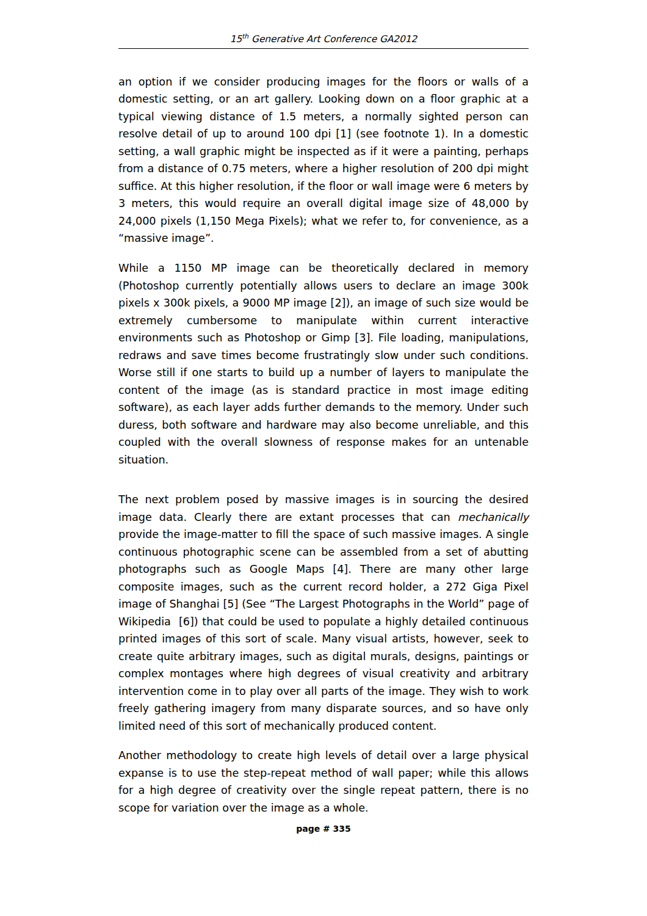15th Generative Art Conference GA2012
an option if we consider producing images for the floors or walls of a domestic setting, or an art gallery. Looking down on a floor graphic at a typical viewing distance of 1.5 meters, a normally sighted person can resolve detail of up to around 100 dpi [1] (see footnote 1). In a domestic setting, a wall graphic might be inspected as if it were a painting, perhaps from a distance of 0.75 meters, where a higher resolution of 200 dpi might suffice. At this higher resolution, if the floor or wall image were 6 meters by 3 meters, this would require an overall digital image size of 48,000 by 24,000 pixels (1,150 Mega Pixels); what we refer to, for convenience, as a “massive image”.
While a 1150 MP image can be theoretically declared in memory (Photoshop currently potentially allows users to declare an image 300k pixels x 300k pixels, a 9000 MP image [2]), an image of such size would be extremely cumbersome to manipulate within current interactive environments such as Photoshop or Gimp [3]. File loading, manipulations, redraws and save times become frustratingly slow under such conditions. Worse still if one starts to build up a number of layers to manipulate the content of the image (as is standard practice in most image editing software), as each layer adds further demands to the memory. Under such duress, both software and hardware may also become unreliable, and this coupled with the overall slowness of response makes for an untenable situation.
The next problem posed by massive images is in sourcing the desired image data. Clearly there are extant processes that can mechanically provide the image-matter to fill the space of such massive images. A single continuous photographic scene can be assembled from a set of abutting photographs such as Google Maps [4]. There are many other large composite images, such as the current record holder, a 272 Giga Pixel image of Shanghai [5] (See “The Largest Photographs in the World” page of Wikipedia [6]) that could be used to populate a highly detailed continuous printed images of this sort of scale. Many visual artists, however, seek to create quite arbitrary images, such as digital murals, designs, paintings or complex montages where high degrees of visual creativity and arbitrary intervention come in to play over all parts of the image. They wish to work freely gathering imagery from many disparate sources, and so have only limited need of this sort of mechanically produced content.
Another methodology to create high levels of detail over a large physical expanse is to use the step-repeat method of wall paper; while this allows for a high degree of creativity over the single repeat pattern, there is no scope for variation over the image as a whole.
page # 335